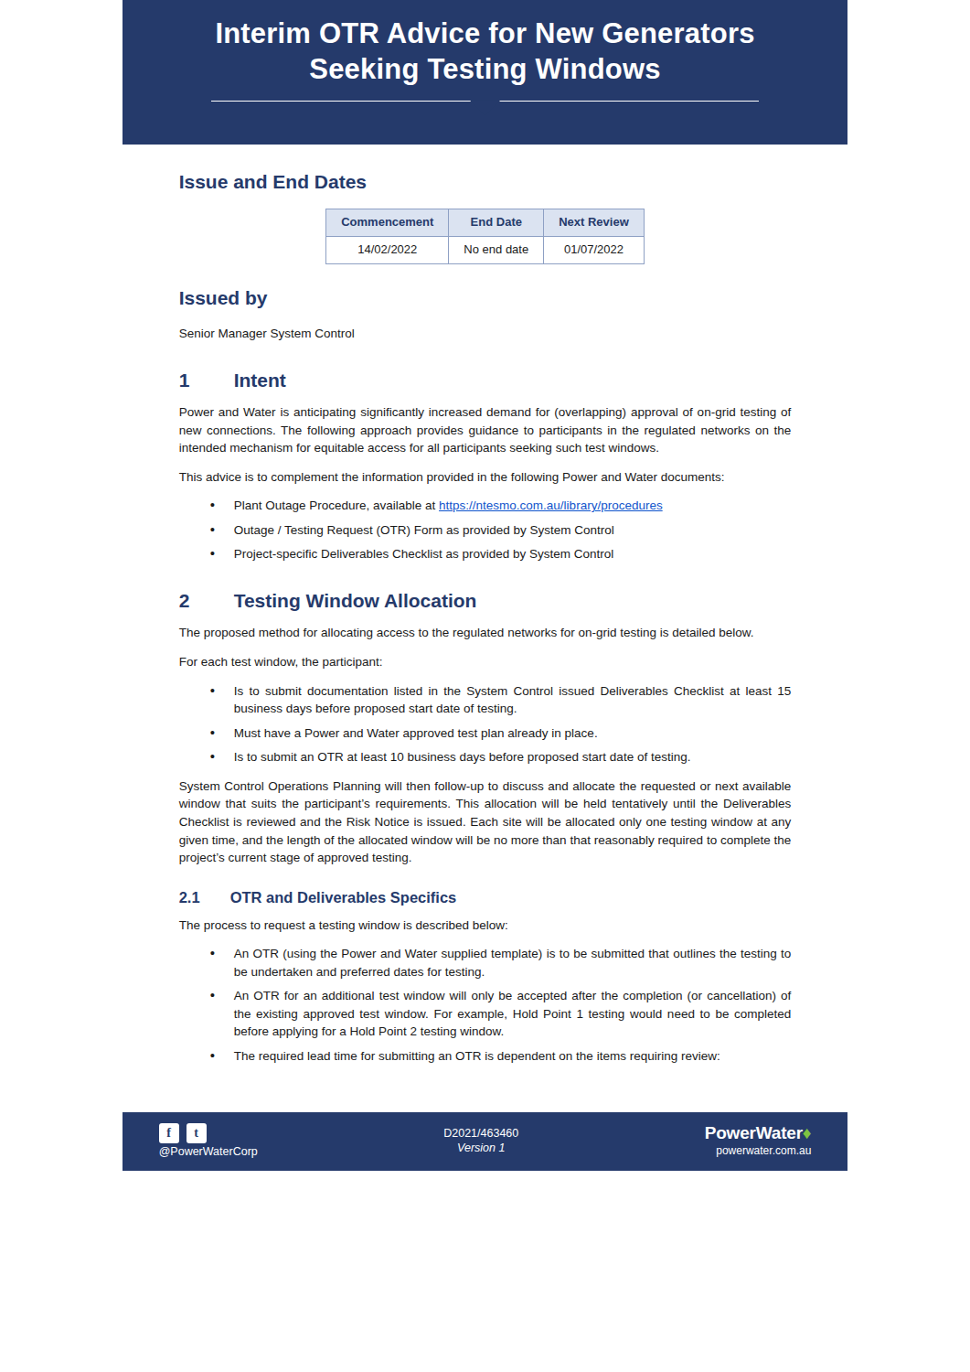Interim OTR Advice for New Generators
Seeking Testing Windows
Issue and End Dates
| Commencement | End Date | Next Review |
| --- | --- | --- |
| 14/02/2022 | No end date | 01/07/2022 |
Issued by
Senior Manager System Control
1 Intent
Power and Water is anticipating significantly increased demand for (overlapping) approval of on-grid testing of new connections. The following approach provides guidance to participants in the regulated networks on the intended mechanism for equitable access for all participants seeking such test windows.
This advice is to complement the information provided in the following Power and Water documents:
Plant Outage Procedure, available at https://ntesmo.com.au/library/procedures
Outage / Testing Request (OTR) Form as provided by System Control
Project-specific Deliverables Checklist as provided by System Control
2 Testing Window Allocation
The proposed method for allocating access to the regulated networks for on-grid testing is detailed below.
For each test window, the participant:
Is to submit documentation listed in the System Control issued Deliverables Checklist at least 15 business days before proposed start date of testing.
Must have a Power and Water approved test plan already in place.
Is to submit an OTR at least 10 business days before proposed start date of testing.
System Control Operations Planning will then follow-up to discuss and allocate the requested or next available window that suits the participant’s requirements. This allocation will be held tentatively until the Deliverables Checklist is reviewed and the Risk Notice is issued. Each site will be allocated only one testing window at any given time, and the length of the allocated window will be no more than that reasonably required to complete the project’s current stage of approved testing.
2.1 OTR and Deliverables Specifics
The process to request a testing window is described below:
An OTR (using the Power and Water supplied template) is to be submitted that outlines the testing to be undertaken and preferred dates for testing.
An OTR for an additional test window will only be accepted after the completion (or cancellation) of the existing approved test window. For example, Hold Point 1 testing would need to be completed before applying for a Hold Point 2 testing window.
The required lead time for submitting an OTR is dependent on the items requiring review:
f t
@PowerWaterCorp
D2021/463460
Version 1
PowerWater♦
powerwater.com.au